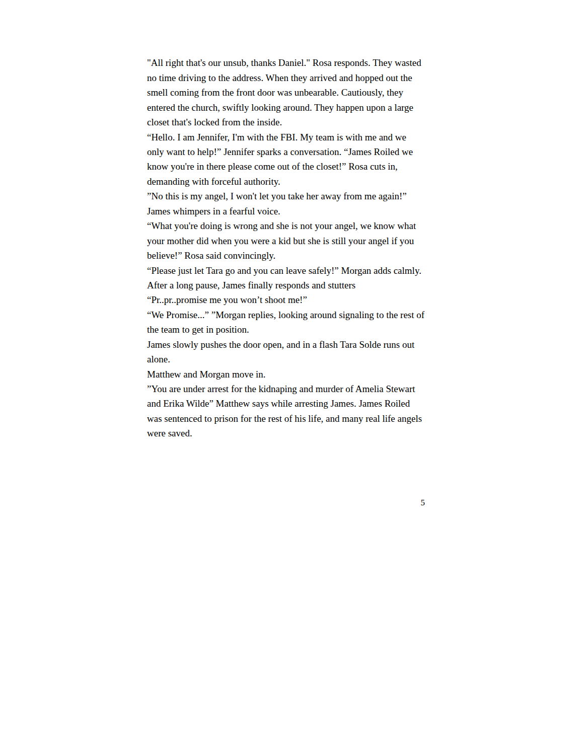"All right that's our unsub, thanks Daniel." Rosa responds. They wasted no time driving to the address. When they arrived and hopped out the smell coming from the front door was unbearable. Cautiously, they entered the church, swiftly looking around. They happen upon a large closet that's locked from the inside.
“Hello. I am Jennifer, I'm with the FBI. My team is with me and we only want to help!” Jennifer sparks a conversation. “James Roiled we know you're in there please come out of the closet!” Rosa cuts in, demanding with forceful authority.
”No this is my angel, I won't let you take her away from me again!” James whimpers in a fearful voice.
“What you're doing is wrong and she is not your angel, we know what your mother did when you were a kid but she is still your angel if you believe!” Rosa said convincingly.
“Please just let Tara go and you can leave safely!” Morgan adds calmly.
After a long pause, James finally responds and stutters
“Pr..pr..promise me you won’t shoot me!”
“We Promise...” ”Morgan replies, looking around signaling to the rest of the team to get in position.
James slowly pushes the door open, and in a flash Tara Solde runs out alone.
Matthew and Morgan move in.
”You are under arrest for the kidnaping and murder of Amelia Stewart and Erika Wilde” Matthew says while arresting James. James Roiled was sentenced to prison for the rest of his life, and many real life angels were saved.
5